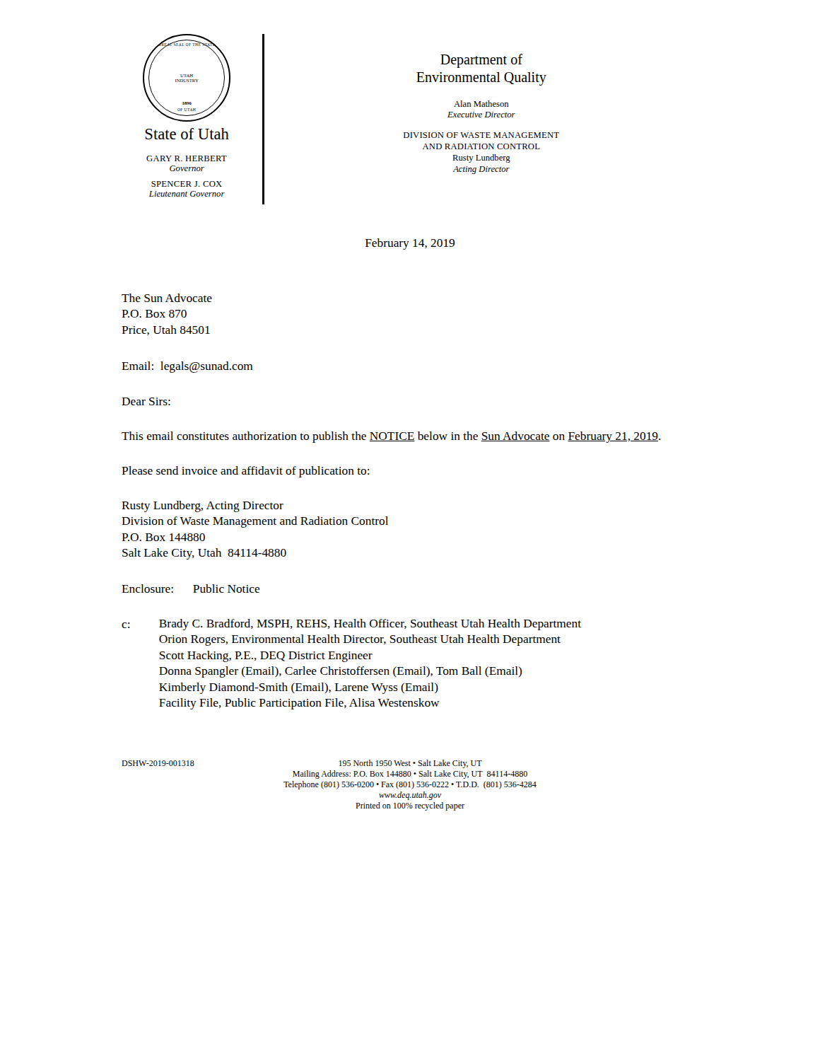Great Seal of the State
UTAH
INDUSTRY
1896
of Utah
State of Utah
GARY R. HERBERT
Governor
SPENCER J. COX
Lieutenant Governor
Department of
Environmental Quality
Alan Matheson
Executive Director
DIVISION OF WASTE MANAGEMENT
AND RADIATION CONTROL
Rusty Lundberg
Acting Director
February 14, 2019
The Sun Advocate
P.O. Box 870
Price, Utah 84501
Email: legals@sunad.com
Dear Sirs:
This email constitutes authorization to publish the NOTICE below in the Sun Advocate on February 21, 2019.
Please send invoice and affidavit of publication to:
Rusty Lundberg, Acting Director
Division of Waste Management and Radiation Control
P.O. Box 144880
Salt Lake City, Utah 84114-4880
Enclosure: Public Notice
c:
Brady C. Bradford, MSPH, REHS, Health Officer, Southeast Utah Health Department
Orion Rogers, Environmental Health Director, Southeast Utah Health Department
Scott Hacking, P.E., DEQ District Engineer
Donna Spangler (Email), Carlee Christoffersen (Email), Tom Ball (Email)
Kimberly Diamond-Smith (Email), Larene Wyss (Email)
Facility File, Public Participation File, Alisa Westenskow
DSHW-2019-001318
195 North 1950 West • Salt Lake City, UT
Mailing Address: P.O. Box 144880 • Salt Lake City, UT 84114-4880
Telephone (801) 536-0200 • Fax (801) 536-0222 • T.D.D. (801) 536-4284
www.deq.utah.gov
Printed on 100% recycled paper